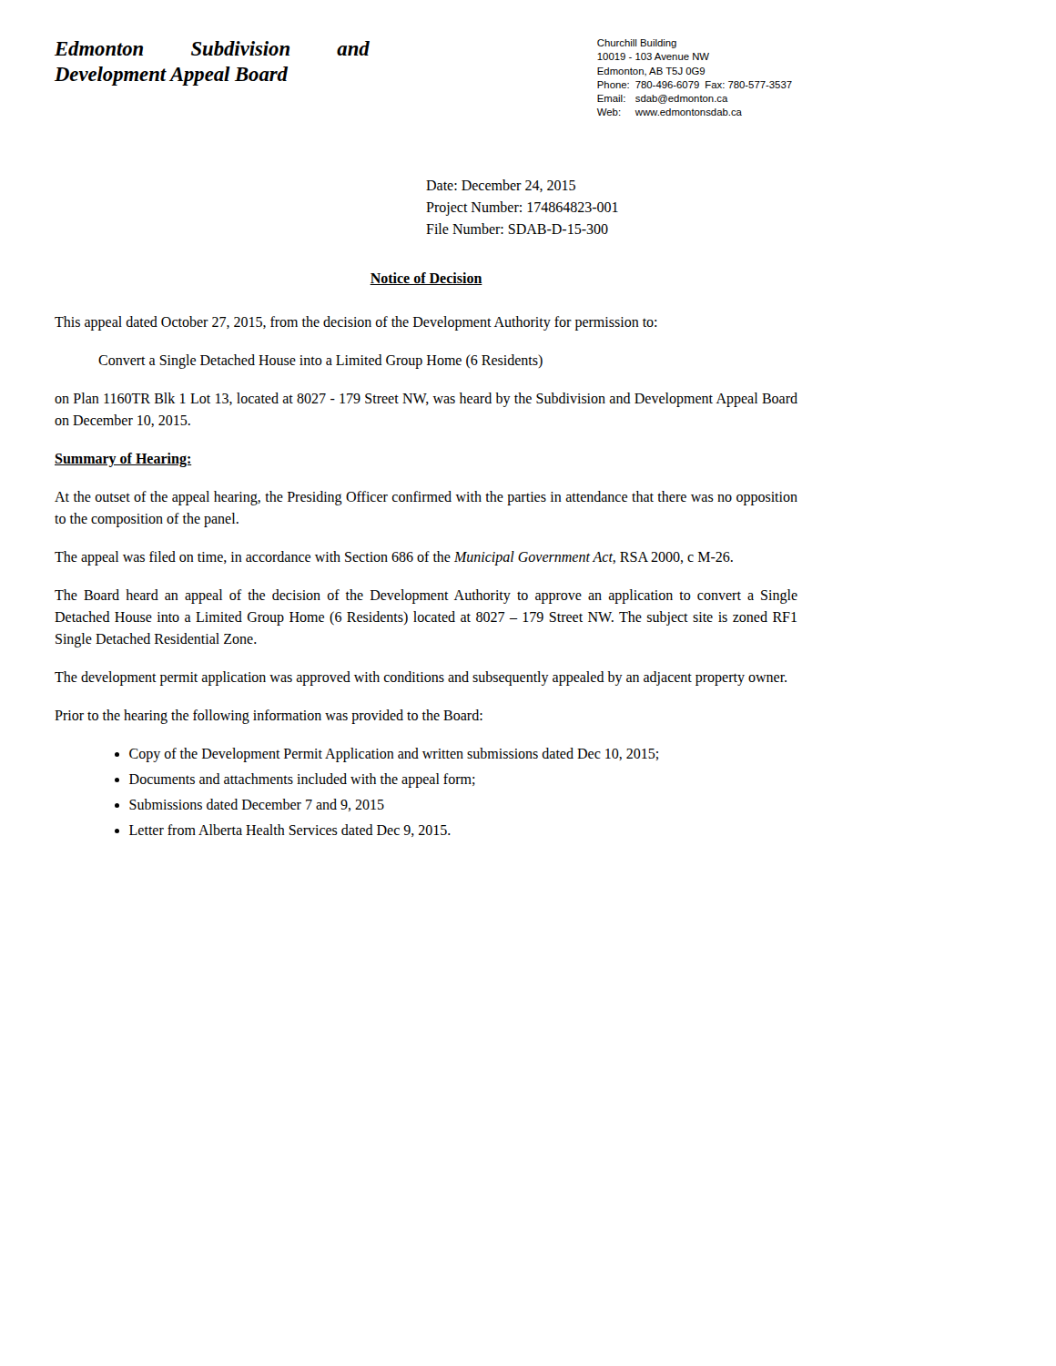Edmonton Subdivision and Development Appeal Board
| Churchill Building |
| 10019 - 103 Avenue NW |
| Edmonton, AB T5J 0G9 |
| Phone: | 780-496-6079 | Fax: 780-577-3537 |
| Email: | sdab@edmonton.ca |
| Web: | www.edmontonsdab.ca |
Date: December 24, 2015
Project Number: 174864823-001
File Number: SDAB-D-15-300
Notice of Decision
This appeal dated October 27, 2015, from the decision of the Development Authority for permission to:
Convert a Single Detached House into a Limited Group Home (6 Residents)
on Plan 1160TR Blk 1 Lot 13, located at 8027 - 179 Street NW, was heard by the Subdivision and Development Appeal Board on December 10, 2015.
Summary of Hearing:
At the outset of the appeal hearing, the Presiding Officer confirmed with the parties in attendance that there was no opposition to the composition of the panel.
The appeal was filed on time, in accordance with Section 686 of the Municipal Government Act, RSA 2000, c M-26.
The Board heard an appeal of the decision of the Development Authority to approve an application to convert a Single Detached House into a Limited Group Home (6 Residents) located at 8027 – 179 Street NW. The subject site is zoned RF1 Single Detached Residential Zone.
The development permit application was approved with conditions and subsequently appealed by an adjacent property owner.
Prior to the hearing the following information was provided to the Board:
Copy of the Development Permit Application and written submissions dated Dec 10, 2015;
Documents and attachments included with the appeal form;
Submissions dated December 7 and 9, 2015
Letter from Alberta Health Services dated Dec 9, 2015.